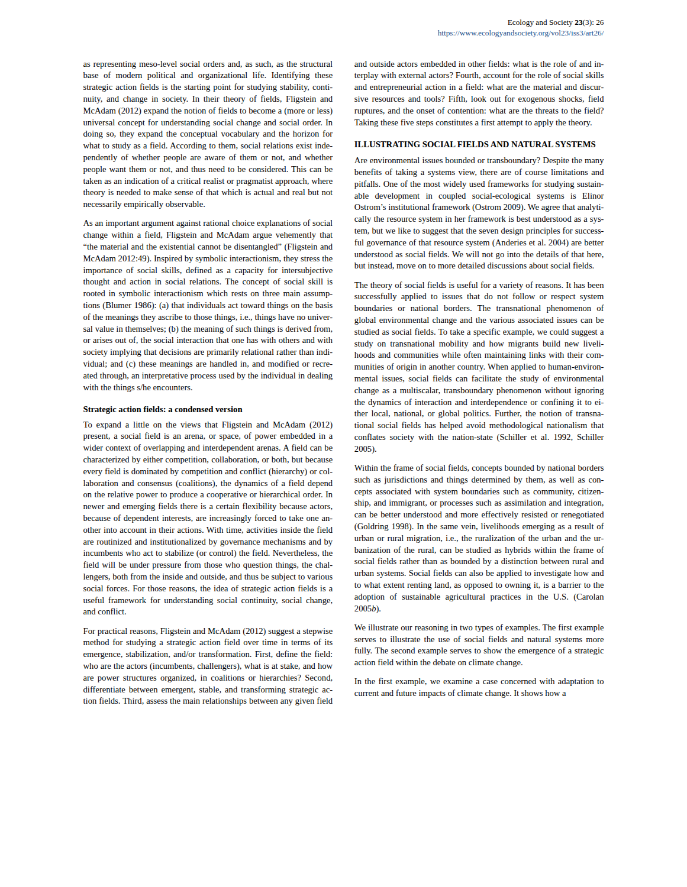Ecology and Society 23(3): 26
https://www.ecologyandsociety.org/vol23/iss3/art26/
as representing meso-level social orders and, as such, as the structural base of modern political and organizational life. Identifying these strategic action fields is the starting point for studying stability, continuity, and change in society. In their theory of fields, Fligstein and McAdam (2012) expand the notion of fields to become a (more or less) universal concept for understanding social change and social order. In doing so, they expand the conceptual vocabulary and the horizon for what to study as a field. According to them, social relations exist independently of whether people are aware of them or not, and whether people want them or not, and thus need to be considered. This can be taken as an indication of a critical realist or pragmatist approach, where theory is needed to make sense of that which is actual and real but not necessarily empirically observable.
As an important argument against rational choice explanations of social change within a field, Fligstein and McAdam argue vehemently that “the material and the existential cannot be disentangled” (Fligstein and McAdam 2012:49). Inspired by symbolic interactionism, they stress the importance of social skills, defined as a capacity for intersubjective thought and action in social relations. The concept of social skill is rooted in symbolic interactionism which rests on three main assumptions (Blumer 1986): (a) that individuals act toward things on the basis of the meanings they ascribe to those things, i.e., things have no universal value in themselves; (b) the meaning of such things is derived from, or arises out of, the social interaction that one has with others and with society implying that decisions are primarily relational rather than individual; and (c) these meanings are handled in, and modified or recreated through, an interpretative process used by the individual in dealing with the things s/he encounters.
Strategic action fields: a condensed version
To expand a little on the views that Fligstein and McAdam (2012) present, a social field is an arena, or space, of power embedded in a wider context of overlapping and interdependent arenas. A field can be characterized by either competition, collaboration, or both, but because every field is dominated by competition and conflict (hierarchy) or collaboration and consensus (coalitions), the dynamics of a field depend on the relative power to produce a cooperative or hierarchical order. In newer and emerging fields there is a certain flexibility because actors, because of dependent interests, are increasingly forced to take one another into account in their actions. With time, activities inside the field are routinized and institutionalized by governance mechanisms and by incumbents who act to stabilize (or control) the field. Nevertheless, the field will be under pressure from those who question things, the challengers, both from the inside and outside, and thus be subject to various social forces. For those reasons, the idea of strategic action fields is a useful framework for understanding social continuity, social change, and conflict.
For practical reasons, Fligstein and McAdam (2012) suggest a stepwise method for studying a strategic action field over time in terms of its emergence, stabilization, and/or transformation. First, define the field: who are the actors (incumbents, challengers), what is at stake, and how are power structures organized, in coalitions or hierarchies? Second, differentiate between emergent, stable, and transforming strategic action fields. Third, assess the main relationships between any given field and outside actors embedded in other fields: what is the role of and interplay with external actors? Fourth, account for the role of social skills and entrepreneurial action in a field: what are the material and discursive resources and tools? Fifth, look out for exogenous shocks, field ruptures, and the onset of contention: what are the threats to the field? Taking these five steps constitutes a first attempt to apply the theory.
Illustrating social fields and natural systems
Are environmental issues bounded or transboundary? Despite the many benefits of taking a systems view, there are of course limitations and pitfalls. One of the most widely used frameworks for studying sustainable development in coupled social-ecological systems is Elinor Ostrom’s institutional framework (Ostrom 2009). We agree that analytically the resource system in her framework is best understood as a system, but we like to suggest that the seven design principles for successful governance of that resource system (Anderies et al. 2004) are better understood as social fields. We will not go into the details of that here, but instead, move on to more detailed discussions about social fields.
The theory of social fields is useful for a variety of reasons. It has been successfully applied to issues that do not follow or respect system boundaries or national borders. The transnational phenomenon of global environmental change and the various associated issues can be studied as social fields. To take a specific example, we could suggest a study on transnational mobility and how migrants build new livelihoods and communities while often maintaining links with their communities of origin in another country. When applied to human-environmental issues, social fields can facilitate the study of environmental change as a multiscalar, transboundary phenomenon without ignoring the dynamics of interaction and interdependence or confining it to either local, national, or global politics. Further, the notion of transnational social fields has helped avoid methodological nationalism that conflates society with the nation-state (Schiller et al. 1992, Schiller 2005).
Within the frame of social fields, concepts bounded by national borders such as jurisdictions and things determined by them, as well as concepts associated with system boundaries such as community, citizenship, and immigrant, or processes such as assimilation and integration, can be better understood and more effectively resisted or renegotiated (Goldring 1998). In the same vein, livelihoods emerging as a result of urban or rural migration, i.e., the ruralization of the urban and the urbanization of the rural, can be studied as hybrids within the frame of social fields rather than as bounded by a distinction between rural and urban systems. Social fields can also be applied to investigate how and to what extent renting land, as opposed to owning it, is a barrier to the adoption of sustainable agricultural practices in the U.S. (Carolan 2005b).
We illustrate our reasoning in two types of examples. The first example serves to illustrate the use of social fields and natural systems more fully. The second example serves to show the emergence of a strategic action field within the debate on climate change.
In the first example, we examine a case concerned with adaptation to current and future impacts of climate change. It shows how a